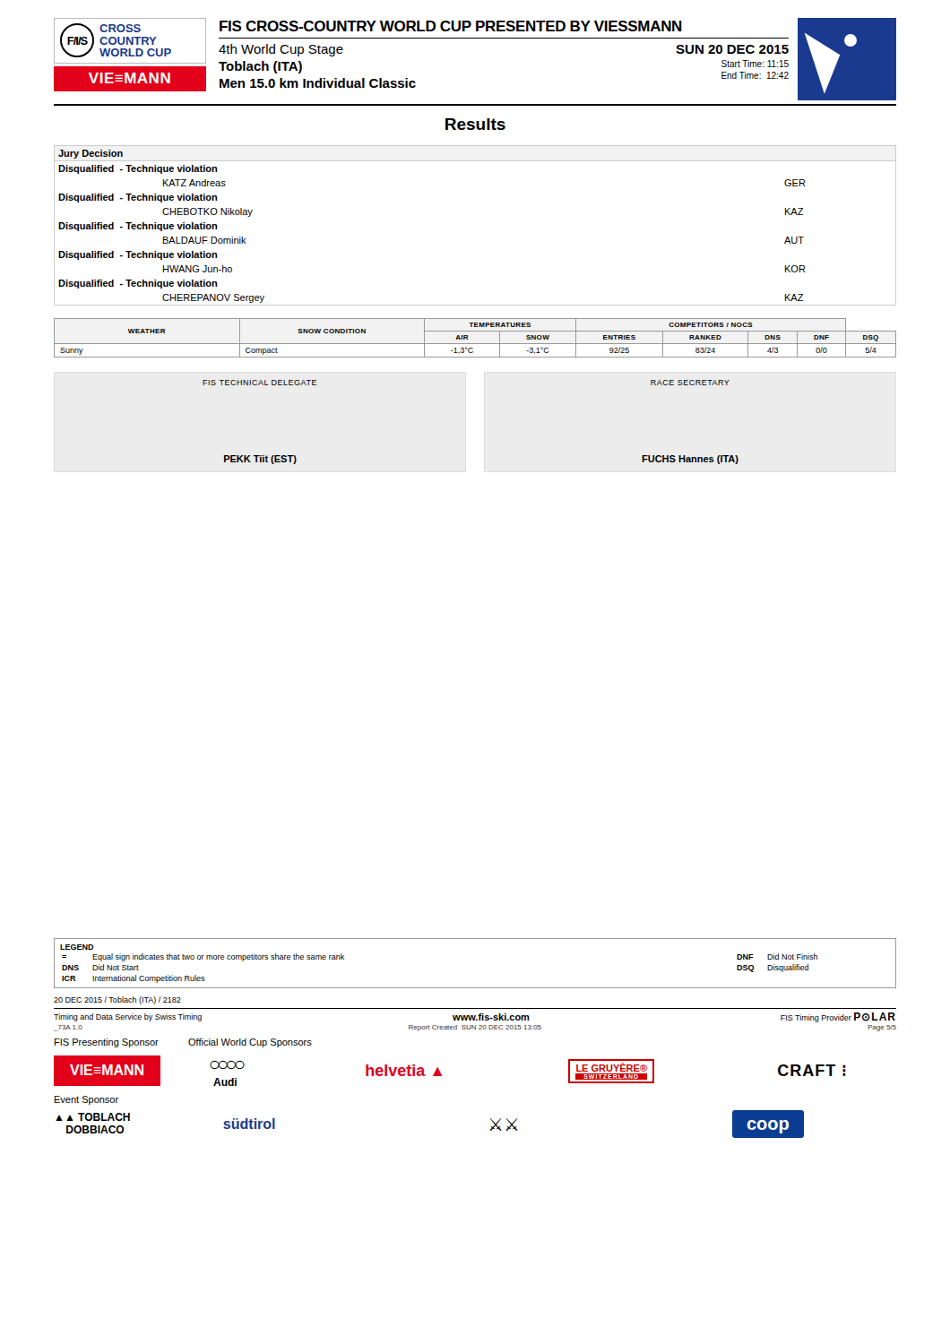F/I/S
CROSS
COUNTRY
WORLD CUP
VIE≡MANN
FIS CROSS-COUNTRY WORLD CUP PRESENTED BY VIESSMANN
4th World Cup Stage
Toblach (ITA)
Men 15.0 km Individual Classic
SUN 20 DEC 2015
Start Time: 11:15
End Time: 12:42
Results
Jury Decision
| Disqualified - Technique violation |
| KATZ Andreas | GER |
| Disqualified - Technique violation |
| CHEBOTKO Nikolay | KAZ |
| Disqualified - Technique violation |
| BALDAUF Dominik | AUT |
| Disqualified - Technique violation |
| HWANG Jun-ho | KOR |
| Disqualified - Technique violation |
| CHEREPANOV Sergey | KAZ |
| WEATHER | SNOW CONDITION | TEMPERATURES | COMPETITORS / NOCS |
| --- | --- | --- | --- |
| AIR | SNOW | ENTRIES | RANKED | DNS | DNF | DSQ |
| Sunny | Compact | -1,3°C | -3,1°C | 92/25 | 83/24 | 4/3 | 0/0 | 5/4 |
FIS TECHNICAL DELEGATE
PEKK Tiit (EST)
RACE SECRETARY
FUCHS Hannes (ITA)
LEGEND
| = | Equal sign indicates that two or more competitors share the same rank | | DNF | Did Not Finish |
| DNS | Did Not Start | | DSQ | Disqualified |
| ICR | International Competition Rules | | | |
20 DEC 2015 / Toblach (ITA) / 2182
Timing and Data Service by Swiss Timing
www.fis-ski.com
FIS Timing Provider P⊙LAR
_73A 1.0
Report Created SUN 20 DEC 2015 13:05
Page 5/5
FIS Presenting Sponsor
Official World Cup Sponsors
VIE≡MANN
○○○○
Audi
helvetia ▲
LE GRUYÈRE®SWITZERLAND
CRAFT ⁝
Event Sponsor
▲▲ TOBLACH
DOBBIACO
südtirol
⚔⚔
coop